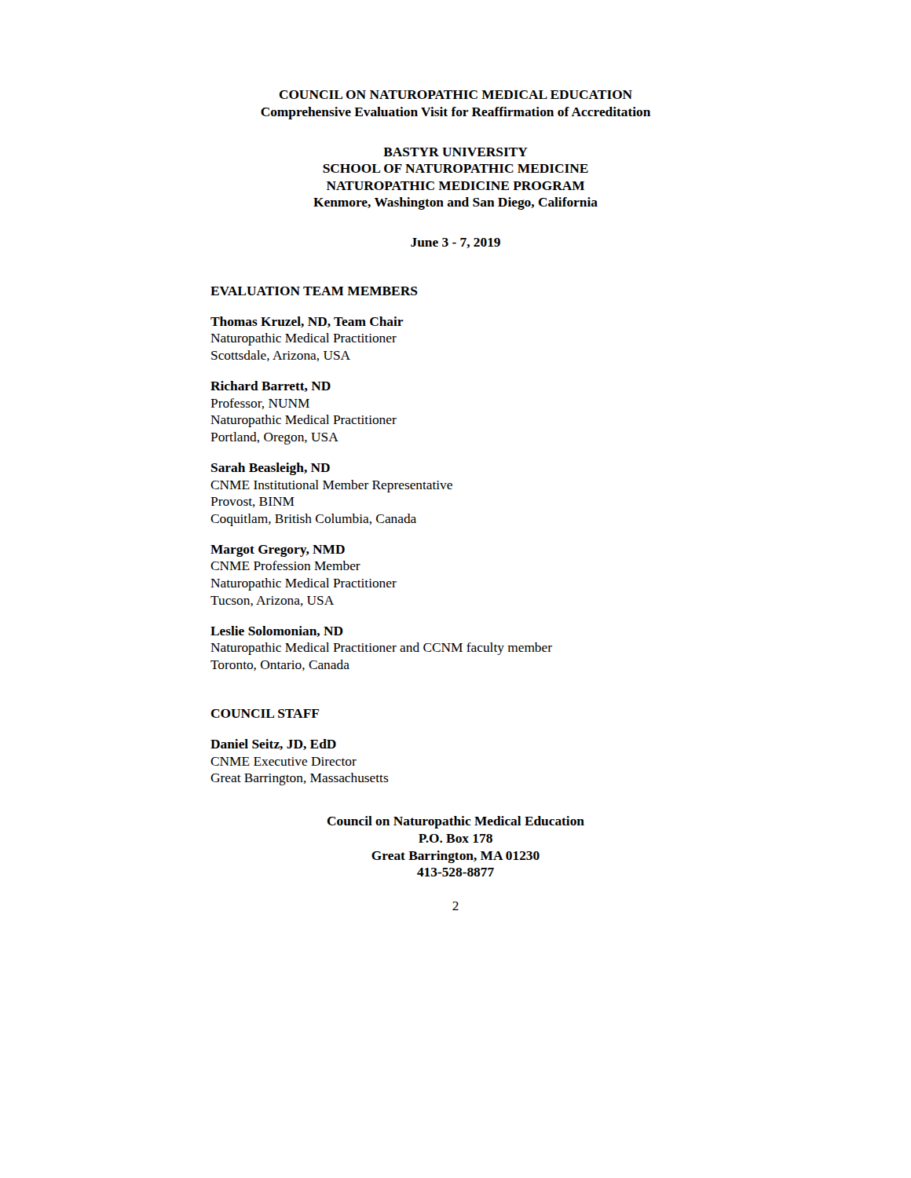COUNCIL ON NATUROPATHIC MEDICAL EDUCATION
Comprehensive Evaluation Visit for Reaffirmation of Accreditation
BASTYR UNIVERSITY
SCHOOL OF NATUROPATHIC MEDICINE
NATUROPATHIC MEDICINE PROGRAM
Kenmore, Washington and San Diego, California
June 3 - 7, 2019
EVALUATION TEAM MEMBERS
Thomas Kruzel, ND, Team Chair
Naturopathic Medical Practitioner
Scottsdale, Arizona, USA
Richard Barrett, ND
Professor, NUNM
Naturopathic Medical Practitioner
Portland, Oregon, USA
Sarah Beasleigh, ND
CNME Institutional Member Representative
Provost, BINM
Coquitlam, British Columbia, Canada
Margot Gregory, NMD
CNME Profession Member
Naturopathic Medical Practitioner
Tucson, Arizona, USA
Leslie Solomonian, ND
Naturopathic Medical Practitioner and CCNM faculty member
Toronto, Ontario, Canada
COUNCIL STAFF
Daniel Seitz, JD, EdD
CNME Executive Director
Great Barrington, Massachusetts
Council on Naturopathic Medical Education
P.O. Box 178
Great Barrington, MA 01230
413-528-8877
2